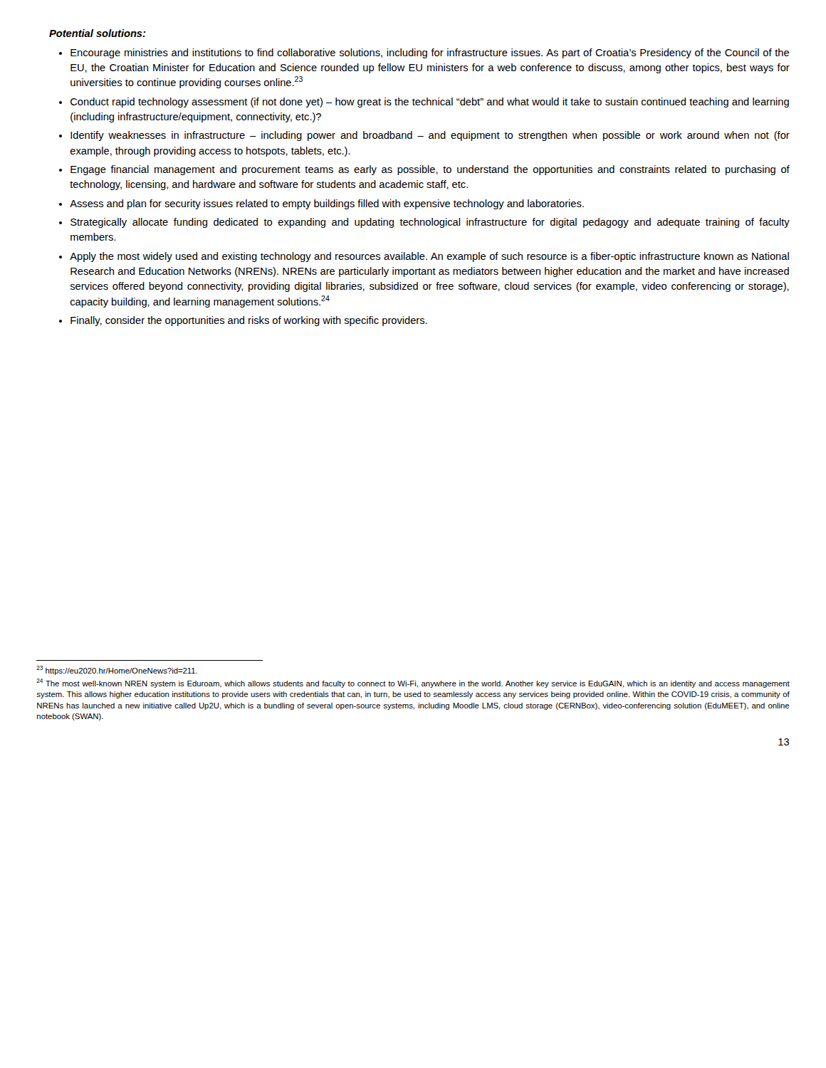Potential solutions:
Encourage ministries and institutions to find collaborative solutions, including for infrastructure issues. As part of Croatia’s Presidency of the Council of the EU, the Croatian Minister for Education and Science rounded up fellow EU ministers for a web conference to discuss, among other topics, best ways for universities to continue providing courses online.23
Conduct rapid technology assessment (if not done yet) – how great is the technical “debt” and what would it take to sustain continued teaching and learning (including infrastructure/equipment, connectivity, etc.)?
Identify weaknesses in infrastructure – including power and broadband – and equipment to strengthen when possible or work around when not (for example, through providing access to hotspots, tablets, etc.).
Engage financial management and procurement teams as early as possible, to understand the opportunities and constraints related to purchasing of technology, licensing, and hardware and software for students and academic staff, etc.
Assess and plan for security issues related to empty buildings filled with expensive technology and laboratories.
Strategically allocate funding dedicated to expanding and updating technological infrastructure for digital pedagogy and adequate training of faculty members.
Apply the most widely used and existing technology and resources available. An example of such resource is a fiber-optic infrastructure known as National Research and Education Networks (NRENs). NRENs are particularly important as mediators between higher education and the market and have increased services offered beyond connectivity, providing digital libraries, subsidized or free software, cloud services (for example, video conferencing or storage), capacity building, and learning management solutions.24
Finally, consider the opportunities and risks of working with specific providers.
23 https://eu2020.hr/Home/OneNews?id=211.
24 The most well-known NREN system is Eduroam, which allows students and faculty to connect to Wi-Fi, anywhere in the world. Another key service is EduGAIN, which is an identity and access management system. This allows higher education institutions to provide users with credentials that can, in turn, be used to seamlessly access any services being provided online. Within the COVID-19 crisis, a community of NRENs has launched a new initiative called Up2U, which is a bundling of several open-source systems, including Moodle LMS, cloud storage (CERNBox), video-conferencing solution (EduMEET), and online notebook (SWAN).
13